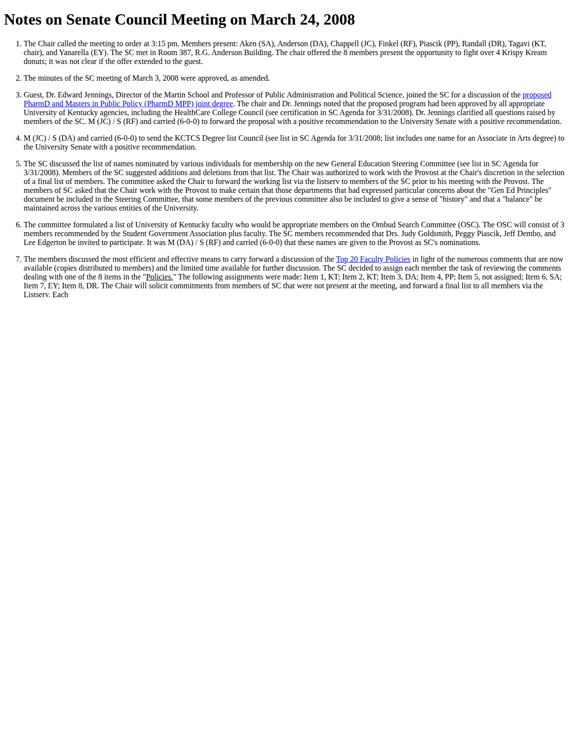Notes on Senate Council Meeting on March 24, 2008
The Chair called the meeting to order at 3:15 pm. Members present: Aken (SA), Anderson (DA), Chappell (JC), Finkel (RF), Piascik (PP), Randall (DR), Tagavi (KT, chair), and Yanarella (EY). The SC met in Room 387, R.G. Anderson Building. The chair offered the 8 members present the opportunity to fight over 4 Krispy Kream donuts; it was not clear if the offer extended to the guest.
The minutes of the SC meeting of March 3, 2008 were approved, as amended.
Guest, Dr. Edward Jennings, Director of the Martin School and Professor of Public Administration and Political Science, joined the SC for a discussion of the proposed PharmD and Masters in Public Policy (PharmD MPP) joint degree. The chair and Dr. Jennings noted that the proposed program had been approved by all appropriate University of Kentucky agencies, including the HealthCare College Council (see certification in SC Agenda for 3/31/2008). Dr. Jennings clarified all questions raised by members of the SC. M (JC) / S (RF) and carried (6-0-0) to forward the proposal with a positive recommendation to the University Senate with a positive recommendation.
M (JC) / S (DA) and carried (6-0-0) to send the KCTCS Degree list Council (see list in SC Agenda for 3/31/2008; list includes one name for an Associate in Arts degree) to the University Senate with a positive recommendation.
The SC discussed the list of names nominated by various individuals for membership on the new General Education Steering Committee (see list in SC Agenda for 3/31/2008). Members of the SC suggested additions and deletions from that list. The Chair was authorized to work with the Provost at the Chair's discretion in the selection of a final list of members. The committee asked the Chair to forward the working list via the listserv to members of the SC prior to his meeting with the Provost. The members of SC asked that the Chair work with the Provost to make certain that those departments that had expressed particular concerns about the "Gen Ed Principles" document be included in the Steering Committee, that some members of the previous committee also be included to give a sense of "history" and that a "balance" be maintained across the various entities of the University.
The committee formulated a list of University of Kentucky faculty who would be appropriate members on the Ombud Search Committee (OSC). The OSC will consist of 3 members recommended by the Student Government Association plus faculty. The SC members recommended that Drs. Judy Goldsmith, Peggy Piascik, Jeff Dembo, and Lee Edgerton be invited to participate. It was M (DA) / S (RF) and carried (6-0-0) that these names are given to the Provost as SC's nominations.
The members discussed the most efficient and effective means to carry forward a discussion of the Top 20 Faculty Policies in light of the numerous comments that are now available (copies distributed to members) and the limited time available for further discussion. The SC decided to assign each member the task of reviewing the comments dealing with one of the 8 items in the "Policies." The following assignments were made: Item 1, KT; Item 2, KT; Item 3, DA; Item 4, PP; Item 5, not assigned; Item 6, SA; Item 7, EY; Item 8, DR. The Chair will solicit commitments from members of SC that were not present at the meeting, and forward a final list to all members via the Listserv. Each